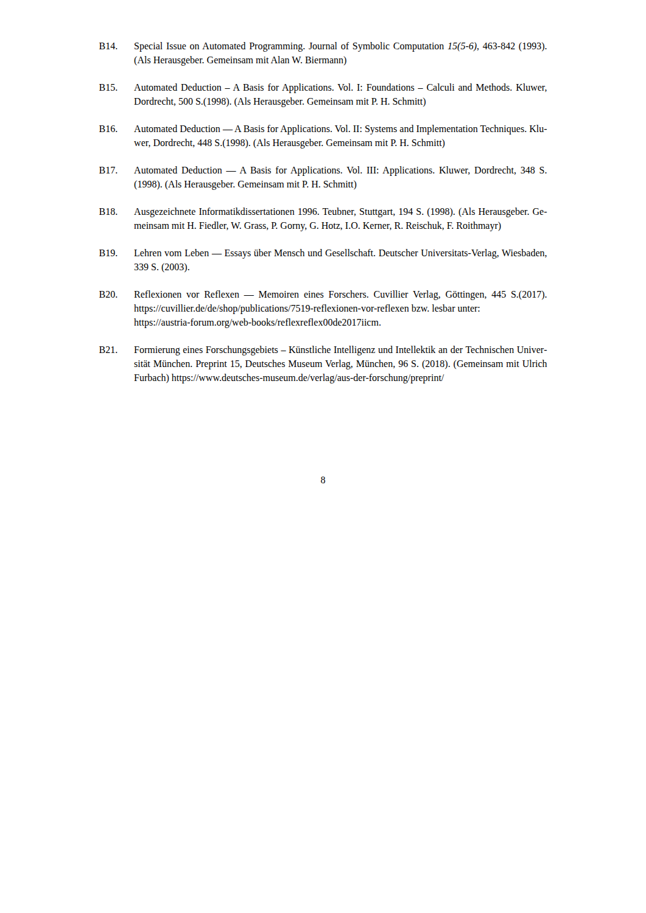B14. Special Issue on Automated Programming. Journal of Symbolic Computation 15(5-6), 463-842 (1993). (Als Herausgeber. Gemeinsam mit Alan W. Biermann)
B15. Automated Deduction – A Basis for Applications. Vol. I: Foundations – Calculi and Methods. Kluwer, Dordrecht, 500 S.(1998). (Als Herausgeber. Gemeinsam mit P. H. Schmitt)
B16. Automated Deduction — A Basis for Applications. Vol. II: Systems and Implementation Techniques. Kluwer, Dordrecht, 448 S.(1998). (Als Herausgeber. Gemeinsam mit P. H. Schmitt)
B17. Automated Deduction — A Basis for Applications. Vol. III: Applications. Kluwer, Dordrecht, 348 S.(1998). (Als Herausgeber. Gemeinsam mit P. H. Schmitt)
B18. Ausgezeichnete Informatikdissertationen 1996. Teubner, Stuttgart, 194 S. (1998). (Als Herausgeber. Gemeinsam mit H. Fiedler, W. Grass, P. Gorny, G. Hotz, I.O. Kerner, R. Reischuk, F. Roithmayr)
B19. Lehren vom Leben — Essays über Mensch und Gesellschaft. Deutscher Universitats-Verlag, Wiesbaden, 339 S. (2003).
B20. Reflexionen vor Reflexen — Memoiren eines Forschers. Cuvillier Verlag, Göttingen, 445 S.(2017). https://cuvillier.de/de/shop/publications/7519-reflexionen-vor-reflexen bzw. lesbar unter:
https://austria-forum.org/web-books/reflexreflex00de2017iicm.
B21. Formierung eines Forschungsgebiets – Künstliche Intelligenz und Intellektik an der Technischen Universität München. Preprint 15, Deutsches Museum Verlag, München, 96 S. (2018). (Gemeinsam mit Ulrich Furbach) https://www.deutsches-museum.de/verlag/aus-der-forschung/preprint/
8